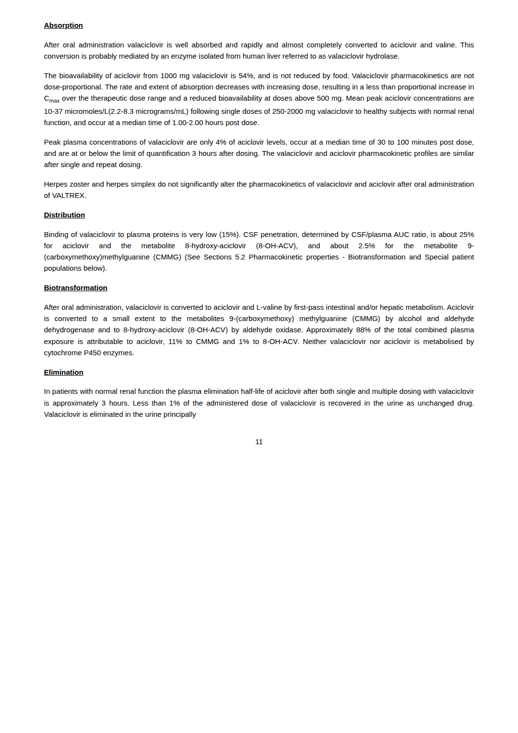Absorption
After oral administration valaciclovir is well absorbed and rapidly and almost completely converted to aciclovir and valine. This conversion is probably mediated by an enzyme isolated from human liver referred to as valaciclovir hydrolase.
The bioavailability of aciclovir from 1000 mg valaciclovir is 54%, and is not reduced by food. Valaciclovir pharmacokinetics are not dose-proportional. The rate and extent of absorption decreases with increasing dose, resulting in a less than proportional increase in Cmax over the therapeutic dose range and a reduced bioavailability at doses above 500 mg. Mean peak aciclovir concentrations are 10-37 micromoles/L(2.2-8.3 micrograms/mL) following single doses of 250-2000 mg valaciclovir to healthy subjects with normal renal function, and occur at a median time of 1.00-2.00 hours post dose.
Peak plasma concentrations of valaciclovir are only 4% of aciclovir levels, occur at a median time of 30 to 100 minutes post dose, and are at or below the limit of quantification 3 hours after dosing. The valaciclovir and aciclovir pharmacokinetic profiles are similar after single and repeat dosing.
Herpes zoster and herpes simplex do not significantly alter the pharmacokinetics of valaciclovir and aciclovir after oral administration of VALTREX.
Distribution
Binding of valaciclovir to plasma proteins is very low (15%). CSF penetration, determined by CSF/plasma AUC ratio, is about 25% for aciclovir and the metabolite 8-hydroxy-aciclovir (8-OH-ACV), and about 2.5% for the metabolite 9-(carboxymethoxy)methylguanine (CMMG) (See Sections 5.2 Pharmacokinetic properties - Biotransformation and Special patient populations below).
Biotransformation
After oral administration, valaciclovir is converted to aciclovir and L-valine by first-pass intestinal and/or hepatic metabolism. Aciclovir is converted to a small extent to the metabolites 9-(carboxymethoxy) methylguanine (CMMG) by alcohol and aldehyde dehydrogenase and to 8-hydroxy-aciclovir (8-OH-ACV) by aldehyde oxidase. Approximately 88% of the total combined plasma exposure is attributable to aciclovir, 11% to CMMG and 1% to 8-OH-ACV. Neither valaciclovir nor aciclovir is metabolised by cytochrome P450 enzymes.
Elimination
In patients with normal renal function the plasma elimination half-life of aciclovir after both single and multiple dosing with valaciclovir is approximately 3 hours. Less than 1% of the administered dose of valaciclovir is recovered in the urine as unchanged drug. Valaciclovir is eliminated in the urine principally
11